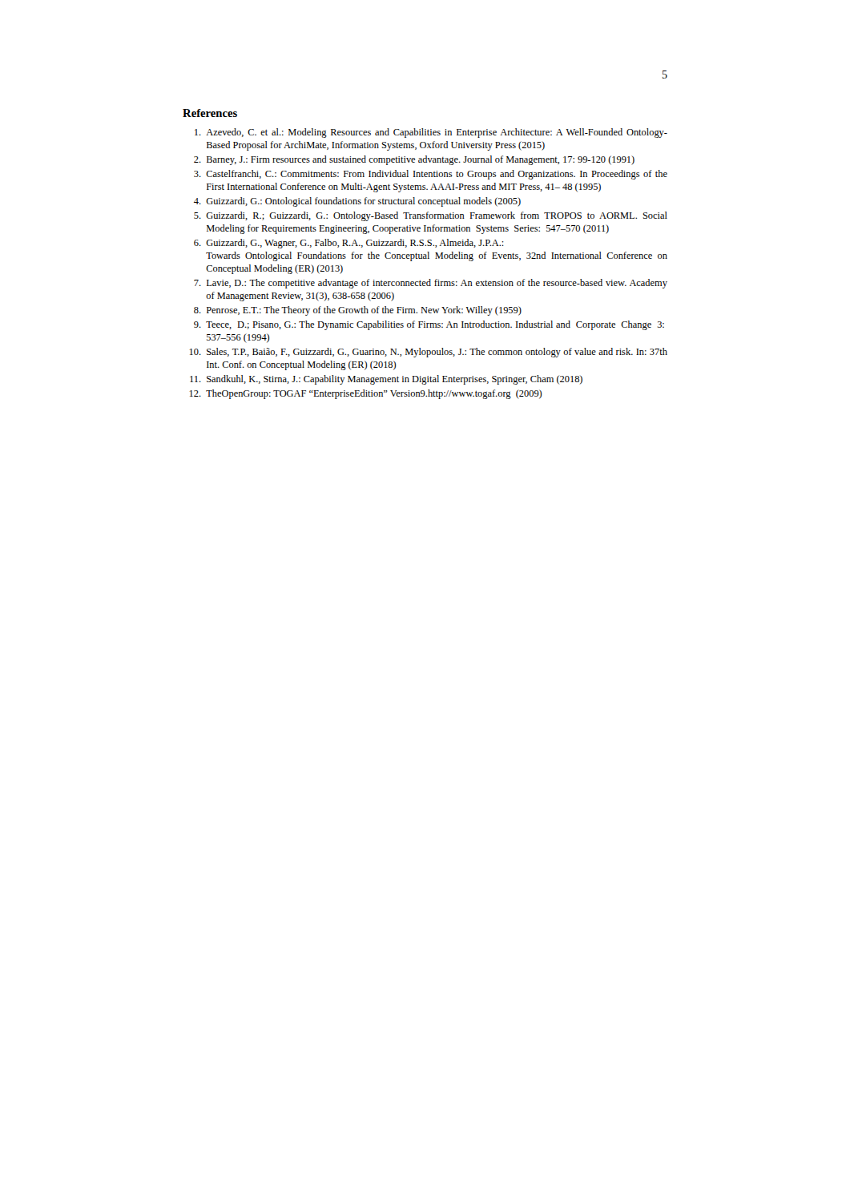5
References
Azevedo, C. et al.: Modeling Resources and Capabilities in Enterprise Architecture: A Well-Founded Ontology-Based Proposal for ArchiMate, Information Systems, Oxford University Press (2015)
Barney, J.: Firm resources and sustained competitive advantage. Journal of Management, 17: 99-120 (1991)
Castelfranchi, C.: Commitments: From Individual Intentions to Groups and Organizations. In Proceedings of the First International Conference on Multi-Agent Systems. AAAI-Press and MIT Press, 41– 48 (1995)
Guizzardi, G.: Ontological foundations for structural conceptual models (2005)
Guizzardi, R.; Guizzardi, G.: Ontology-Based Transformation Framework from TROPOS to AORML. Social Modeling for Requirements Engineering, Cooperative Information Systems Series: 547–570 (2011)
Guizzardi, G., Wagner, G., Falbo, R.A., Guizzardi, R.S.S., Almeida, J.P.A.:
Towards Ontological Foundations for the Conceptual Modeling of Events, 32nd International Conference on Conceptual Modeling (ER) (2013)
Lavie, D.: The competitive advantage of interconnected firms: An extension of the resource-based view. Academy of Management Review, 31(3), 638-658 (2006)
Penrose, E.T.: The Theory of the Growth of the Firm. New York: Willey (1959)
Teece, D.; Pisano, G.: The Dynamic Capabilities of Firms: An Introduction. Industrial and Corporate Change 3: 537–556 (1994)
Sales, T.P., Baião, F., Guizzardi, G., Guarino, N., Mylopoulos, J.: The common ontology of value and risk. In: 37th Int. Conf. on Conceptual Modeling (ER) (2018)
Sandkuhl, K., Stirna, J.: Capability Management in Digital Enterprises, Springer, Cham (2018)
TheOpenGroup: TOGAF “EnterpriseEdition” Version9.http://www.togaf.org (2009)